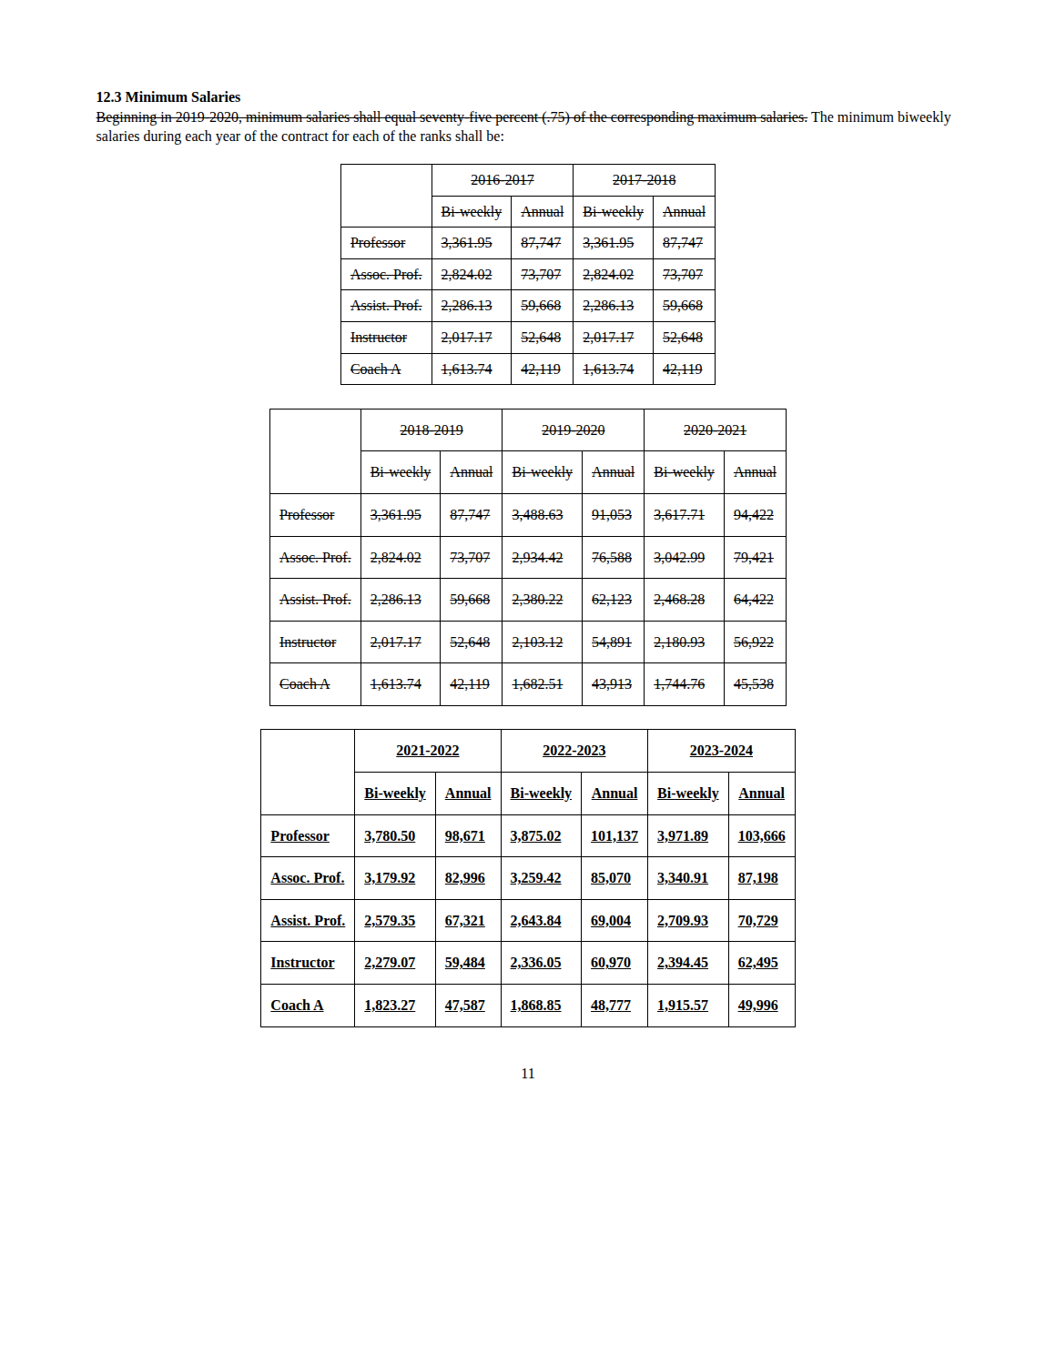12.3 Minimum Salaries
Beginning in 2019-2020, minimum salaries shall equal seventy-five percent (.75) of the corresponding maximum salaries. The minimum biweekly salaries during each year of the contract for each of the ranks shall be:
| | 2016-2017 | 2017-2018 |
| | Bi-weekly | Annual | Bi-weekly | Annual |
| Professor | 3,361.95 | 87,747 | 3,361.95 | 87,747 |
| Assoc. Prof. | 2,824.02 | 73,707 | 2,824.02 | 73,707 |
| Assist. Prof. | 2,286.13 | 59,668 | 2,286.13 | 59,668 |
| Instructor | 2,017.17 | 52,648 | 2,017.17 | 52,648 |
| Coach A | 1,613.74 | 42,119 | 1,613.74 | 42,119 |
| | 2018-2019 | 2019-2020 | 2020-2021 |
| | Bi-weekly | Annual | Bi-weekly | Annual | Bi-weekly | Annual |
| Professor | 3,361.95 | 87,747 | 3,488.63 | 91,053 | 3,617.71 | 94,422 |
| Assoc. Prof. | 2,824.02 | 73,707 | 2,934.42 | 76,588 | 3,042.99 | 79,421 |
| Assist. Prof. | 2,286.13 | 59,668 | 2,380.22 | 62,123 | 2,468.28 | 64,422 |
| Instructor | 2,017.17 | 52,648 | 2,103.12 | 54,891 | 2,180.93 | 56,922 |
| Coach A | 1,613.74 | 42,119 | 1,682.51 | 43,913 | 1,744.76 | 45,538 |
| | 2021-2022 | 2022-2023 | 2023-2024 |
| | Bi-weekly | Annual | Bi-weekly | Annual | Bi-weekly | Annual |
| Professor | 3,780.50 | 98,671 | 3,875.02 | 101,137 | 3,971.89 | 103,666 |
| Assoc. Prof. | 3,179.92 | 82,996 | 3,259.42 | 85,070 | 3,340.91 | 87,198 |
| Assist. Prof. | 2,579.35 | 67,321 | 2,643.84 | 69,004 | 2,709.93 | 70,729 |
| Instructor | 2,279.07 | 59,484 | 2,336.05 | 60,970 | 2,394.45 | 62,495 |
| Coach A | 1,823.27 | 47,587 | 1,868.85 | 48,777 | 1,915.57 | 49,996 |
11